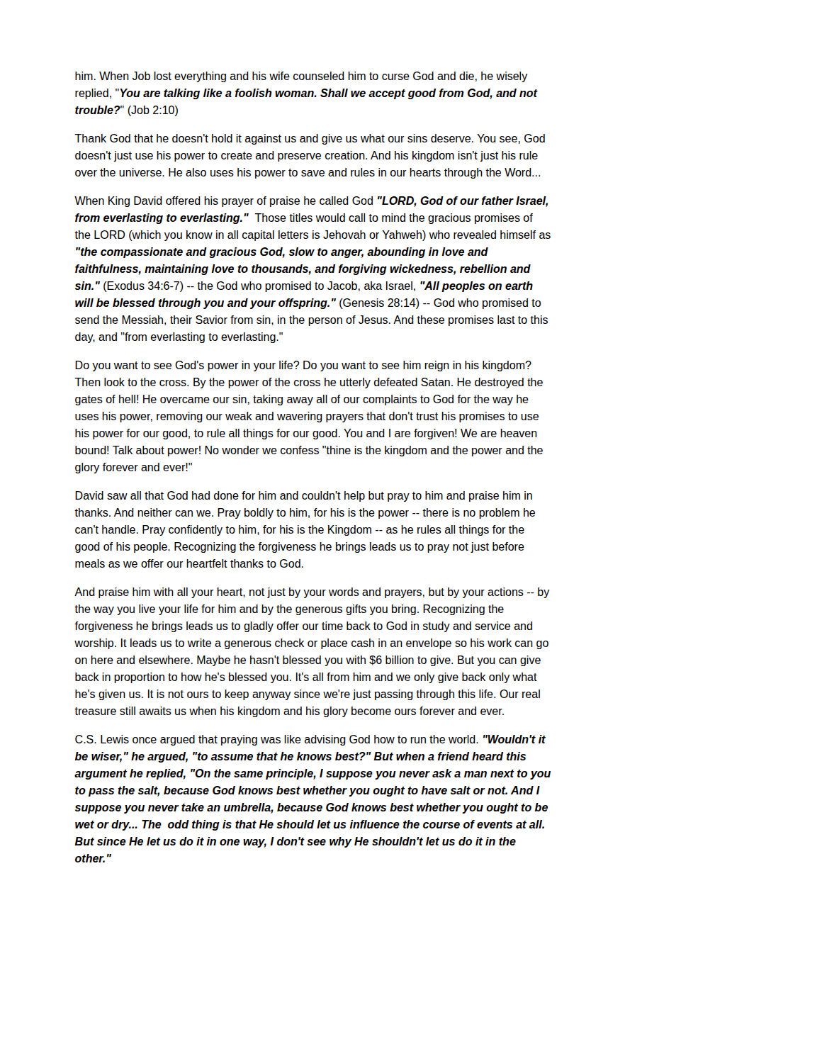him. When Job lost everything and his wife counseled him to curse God and die, he wisely replied, "You are talking like a foolish woman. Shall we accept good from God, and not trouble?" (Job 2:10)
Thank God that he doesn't hold it against us and give us what our sins deserve. You see, God doesn't just use his power to create and preserve creation. And his kingdom isn't just his rule over the universe. He also uses his power to save and rules in our hearts through the Word...
When King David offered his prayer of praise he called God "LORD, God of our father Israel, from everlasting to everlasting." Those titles would call to mind the gracious promises of the LORD (which you know in all capital letters is Jehovah or Yahweh) who revealed himself as "the compassionate and gracious God, slow to anger, abounding in love and faithfulness, maintaining love to thousands, and forgiving wickedness, rebellion and sin." (Exodus 34:6-7) -- the God who promised to Jacob, aka Israel, "All peoples on earth will be blessed through you and your offspring." (Genesis 28:14) -- God who promised to send the Messiah, their Savior from sin, in the person of Jesus. And these promises last to this day, and "from everlasting to everlasting."
Do you want to see God's power in your life? Do you want to see him reign in his kingdom? Then look to the cross. By the power of the cross he utterly defeated Satan. He destroyed the gates of hell! He overcame our sin, taking away all of our complaints to God for the way he uses his power, removing our weak and wavering prayers that don't trust his promises to use his power for our good, to rule all things for our good. You and I are forgiven! We are heaven bound! Talk about power! No wonder we confess "thine is the kingdom and the power and the glory forever and ever!"
David saw all that God had done for him and couldn't help but pray to him and praise him in thanks. And neither can we. Pray boldly to him, for his is the power -- there is no problem he can't handle. Pray confidently to him, for his is the Kingdom -- as he rules all things for the good of his people. Recognizing the forgiveness he brings leads us to pray not just before meals as we offer our heartfelt thanks to God.
And praise him with all your heart, not just by your words and prayers, but by your actions -- by the way you live your life for him and by the generous gifts you bring. Recognizing the forgiveness he brings leads us to gladly offer our time back to God in study and service and worship. It leads us to write a generous check or place cash in an envelope so his work can go on here and elsewhere. Maybe he hasn't blessed you with $6 billion to give. But you can give back in proportion to how he's blessed you. It's all from him and we only give back only what he's given us. It is not ours to keep anyway since we're just passing through this life. Our real treasure still awaits us when his kingdom and his glory become ours forever and ever.
C.S. Lewis once argued that praying was like advising God how to run the world. "Wouldn't it be wiser," he argued, "to assume that he knows best?" But when a friend heard this argument he replied, "On the same principle, I suppose you never ask a man next to you to pass the salt, because God knows best whether you ought to have salt or not. And I suppose you never take an umbrella, because God knows best whether you ought to be wet or dry... The odd thing is that He should let us influence the course of events at all. But since He let us do it in one way, I don't see why He shouldn't let us do it in the other."